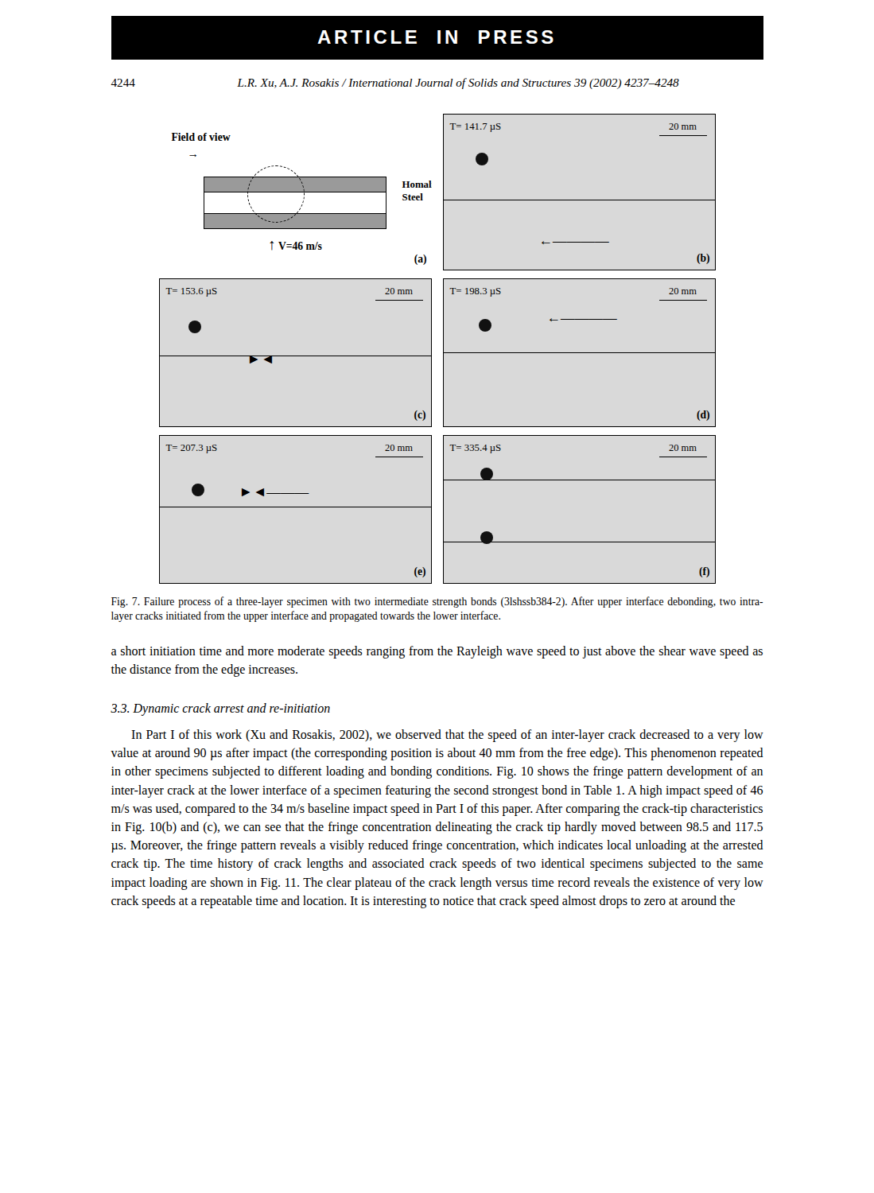ARTICLE IN PRESS
4244 L.R. Xu, A.J. Rosakis / International Journal of Solids and Structures 39 (2002) 4237–4248
Field of view
→
Homalite
Steel
↑ V=46 m/s
(a)
T= 141.7 µS 20 mm ←———— (b)
T= 153.6 µS 20 mm ►◄ (c)
T= 198.3 µS 20 mm ←———— (d)
T= 207.3 µS 20 mm ►◄——— (e)
T= 335.4 µS 20 mm (f)
Fig. 7. Failure process of a three-layer specimen with two intermediate strength bonds (3lshssb384-2). After upper interface debonding, two intra-layer cracks initiated from the upper interface and propagated towards the lower interface.
a short initiation time and more moderate speeds ranging from the Rayleigh wave speed to just above the shear wave speed as the distance from the edge increases.
3.3. Dynamic crack arrest and re-initiation
In Part I of this work (Xu and Rosakis, 2002), we observed that the speed of an inter-layer crack decreased to a very low value at around 90 µs after impact (the corresponding position is about 40 mm from the free edge). This phenomenon repeated in other specimens subjected to different loading and bonding conditions. Fig. 10 shows the fringe pattern development of an inter-layer crack at the lower interface of a specimen featuring the second strongest bond in Table 1. A high impact speed of 46 m/s was used, compared to the 34 m/s baseline impact speed in Part I of this paper. After comparing the crack-tip characteristics in Fig. 10(b) and (c), we can see that the fringe concentration delineating the crack tip hardly moved between 98.5 and 117.5 µs. Moreover, the fringe pattern reveals a visibly reduced fringe concentration, which indicates local unloading at the arrested crack tip. The time history of crack lengths and associated crack speeds of two identical specimens subjected to the same impact loading are shown in Fig. 11. The clear plateau of the crack length versus time record reveals the existence of very low crack speeds at a repeatable time and location. It is interesting to notice that crack speed almost drops to zero at around the